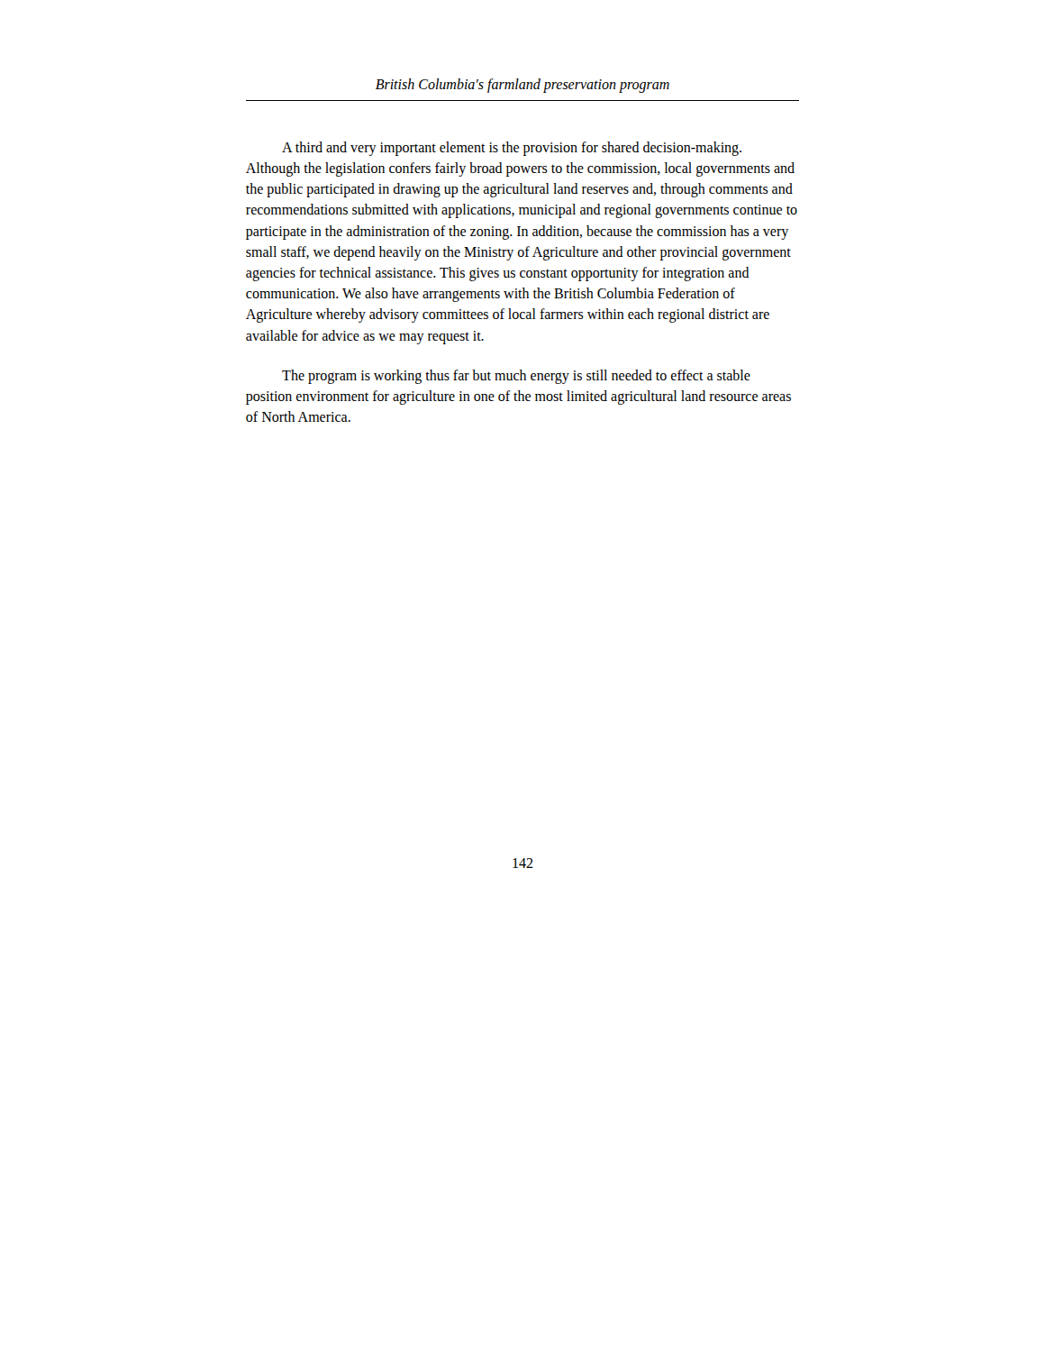British Columbia's farmland preservation program
A third and very important element is the provision for shared decision-making. Although the legislation confers fairly broad powers to the commission, local governments and the public participated in drawing up the agricultural land reserves and, through comments and recommendations submitted with applications, municipal and regional governments continue to participate in the administration of the zoning. In addition, because the commission has a very small staff, we depend heavily on the Ministry of Agriculture and other provincial government agencies for technical assistance. This gives us constant opportunity for integration and communication. We also have arrangements with the British Columbia Federation of Agriculture whereby advisory committees of local farmers within each regional district are available for advice as we may request it.
The program is working thus far but much energy is still needed to effect a stable position environment for agriculture in one of the most limited agricultural land resource areas of North America.
142